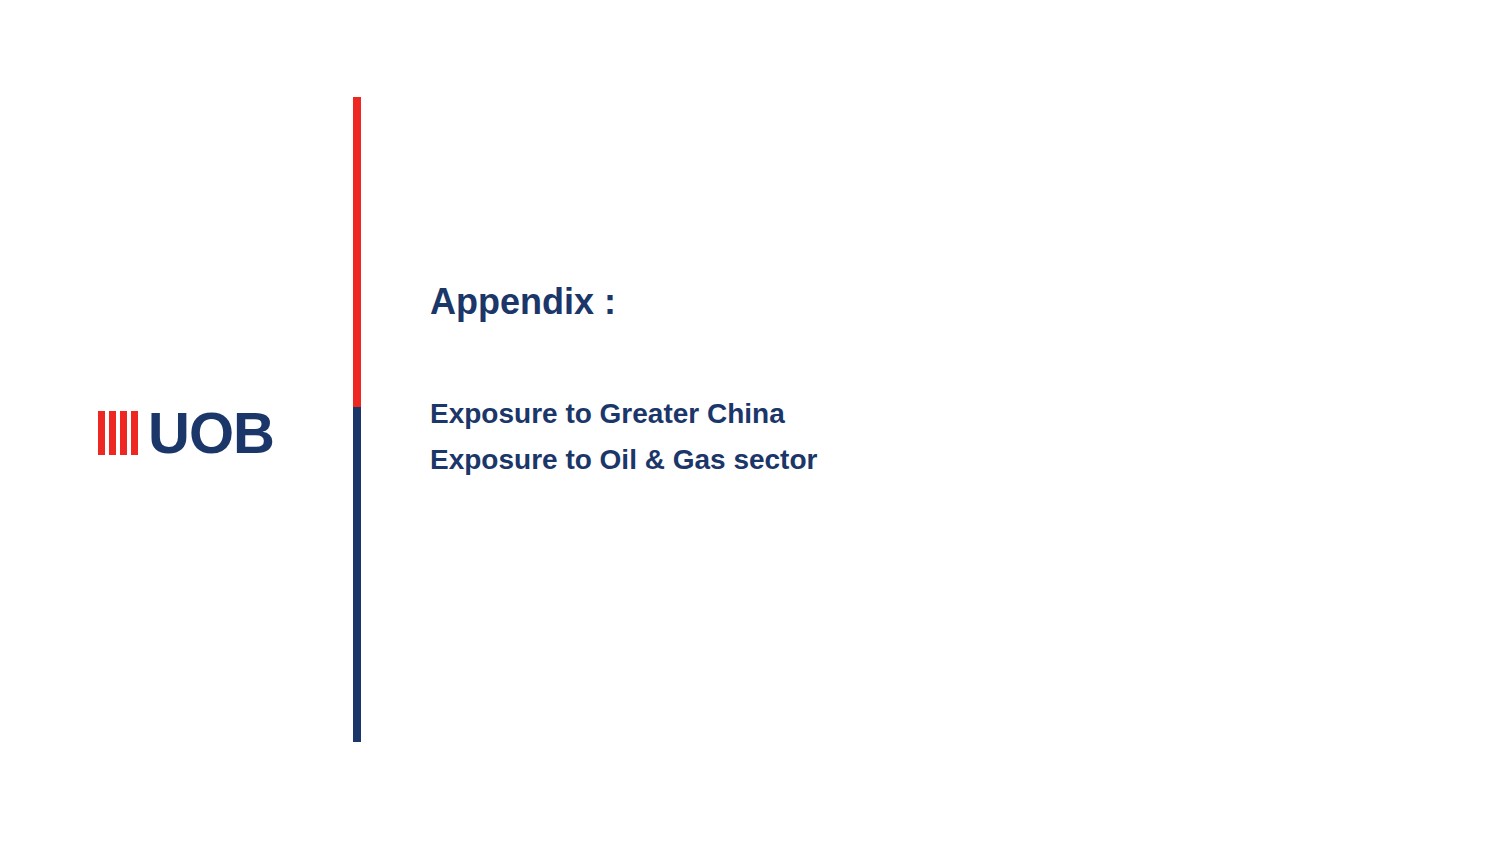UOB
Appendix :
Exposure to Greater China
Exposure to Oil & Gas sector